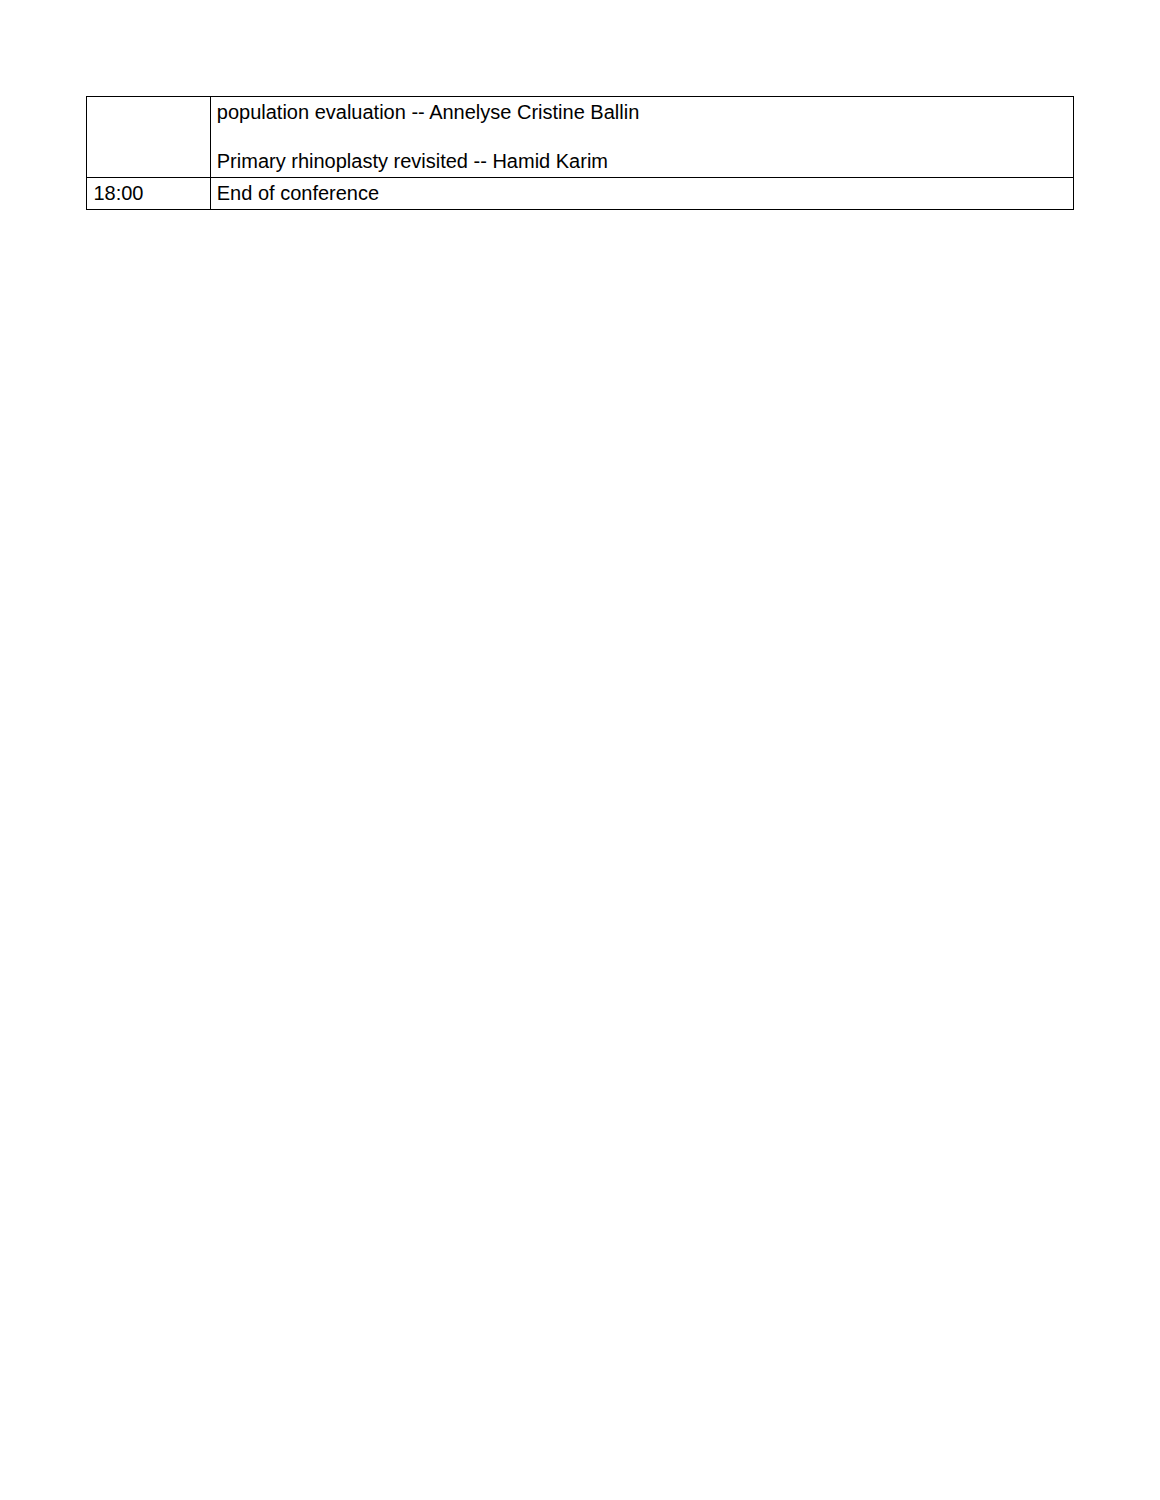| | population evaluation -- Annelyse Cristine Ballin Primary rhinoplasty revisited -- Hamid Karim |
| 18:00 | End of conference |